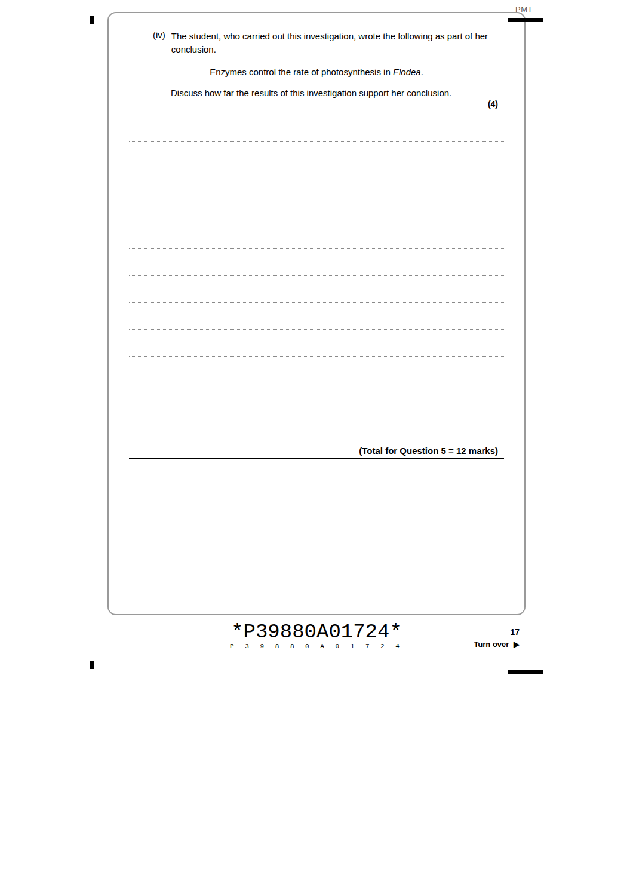PMT
(iv)
The student, who carried out this investigation, wrote the following as part of her conclusion.
Enzymes control the rate of photosynthesis in Elodea.
Discuss how far the results of this investigation support her conclusion.
(4)
(Total for Question 5 = 12 marks)
*P39880A01724*
P 3 9 8 8 0 A 0 1 7 2 4
17
Turn over ▶